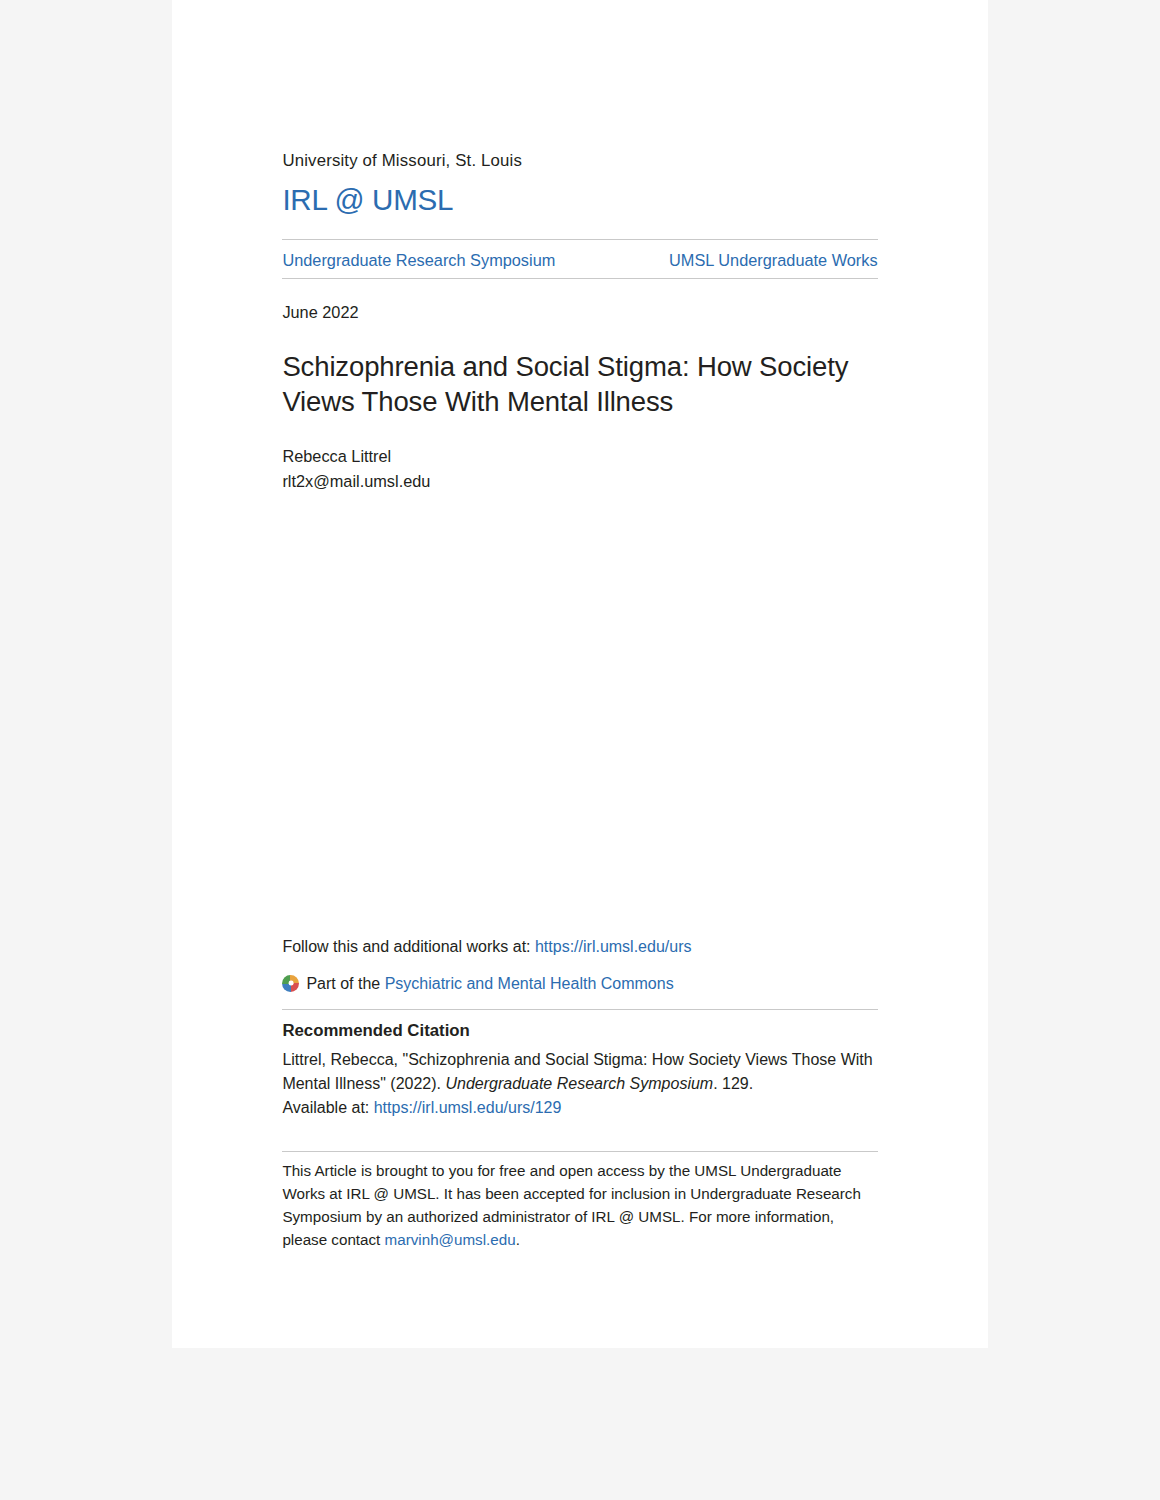University of Missouri, St. Louis
IRL @ UMSL
Undergraduate Research Symposium UMSL Undergraduate Works
June 2022
Schizophrenia and Social Stigma: How Society Views Those With Mental Illness
Rebecca Littrel
rlt2x@mail.umsl.edu
Follow this and additional works at: https://irl.umsl.edu/urs
Part of the Psychiatric and Mental Health Commons
Recommended Citation
Littrel, Rebecca, "Schizophrenia and Social Stigma: How Society Views Those With Mental Illness" (2022). Undergraduate Research Symposium. 129.
Available at: https://irl.umsl.edu/urs/129
This Article is brought to you for free and open access by the UMSL Undergraduate Works at IRL @ UMSL. It has been accepted for inclusion in Undergraduate Research Symposium by an authorized administrator of IRL @ UMSL. For more information, please contact marvinh@umsl.edu.